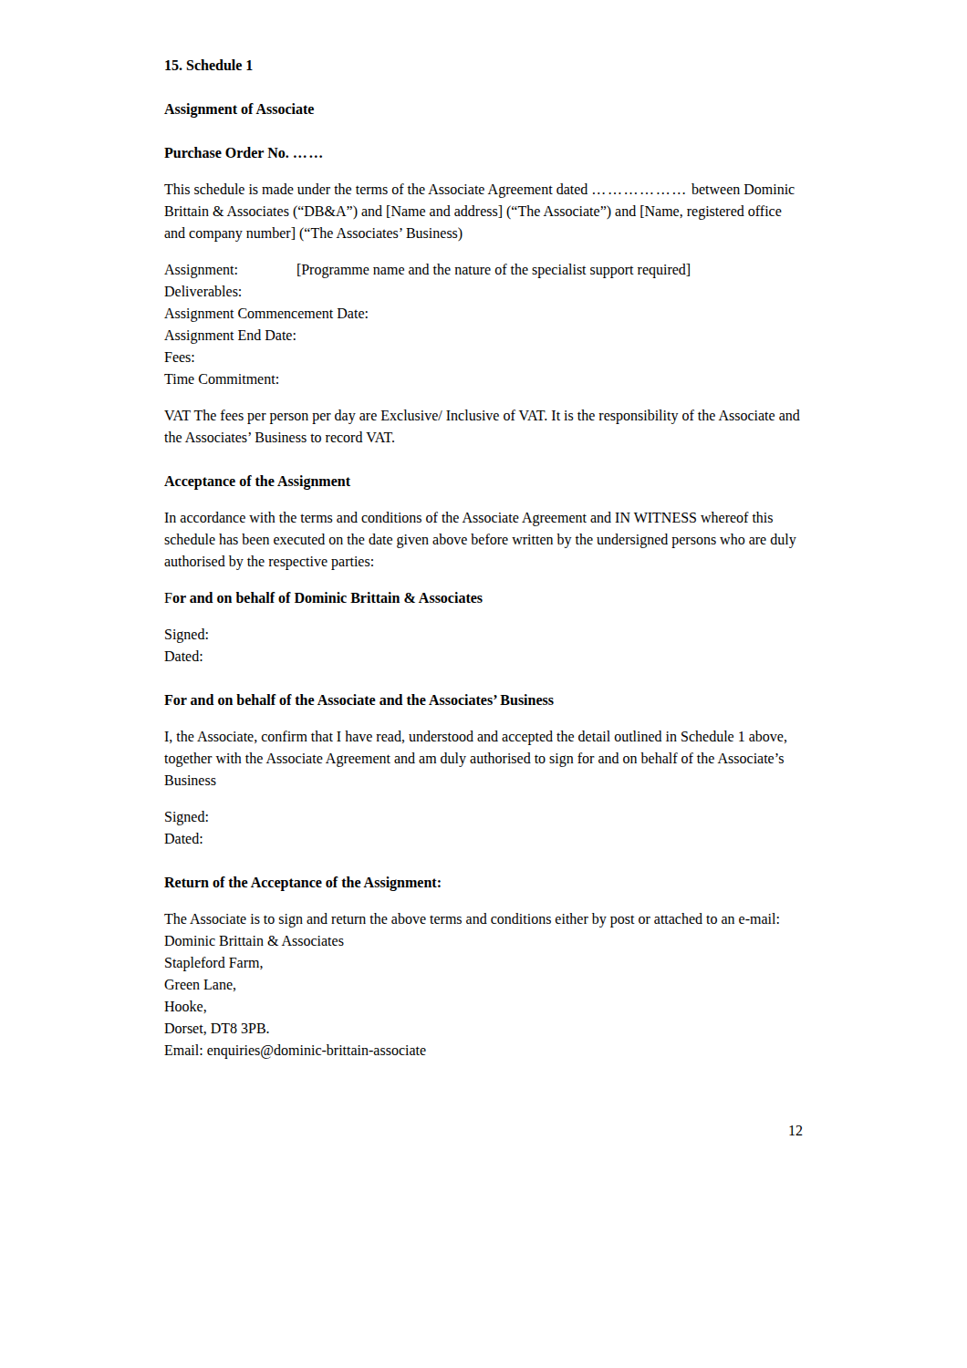15. Schedule 1
Assignment of Associate
Purchase Order No. ……
This schedule is made under the terms of the Associate Agreement dated ……………… between Dominic Brittain & Associates (“DB&A”) and [Name and address] (“The Associate”) and [Name, registered office and company number] (“The Associates’ Business)
Assignment: [Programme name and the nature of the specialist support required]
Deliverables:
Assignment Commencement Date:
Assignment End Date:
Fees:
Time Commitment:
VAT The fees per person per day are Exclusive/ Inclusive of VAT. It is the responsibility of the Associate and the Associates’ Business to record VAT.
Acceptance of the Assignment
In accordance with the terms and conditions of the Associate Agreement and IN WITNESS whereof this schedule has been executed on the date given above before written by the undersigned persons who are duly authorised by the respective parties:
For and on behalf of Dominic Brittain & Associates
Signed:
Dated:
For and on behalf of the Associate and the Associates’ Business
I, the Associate, confirm that I have read, understood and accepted the detail outlined in Schedule 1 above, together with the Associate Agreement and am duly authorised to sign for and on behalf of the Associate’s Business
Signed:
Dated:
Return of the Acceptance of the Assignment:
The Associate is to sign and return the above terms and conditions either by post or attached to an e-mail:
Dominic Brittain & Associates
Stapleford Farm,
Green Lane,
Hooke,
Dorset, DT8 3PB.
Email: enquiries@dominic-brittain-associate
12